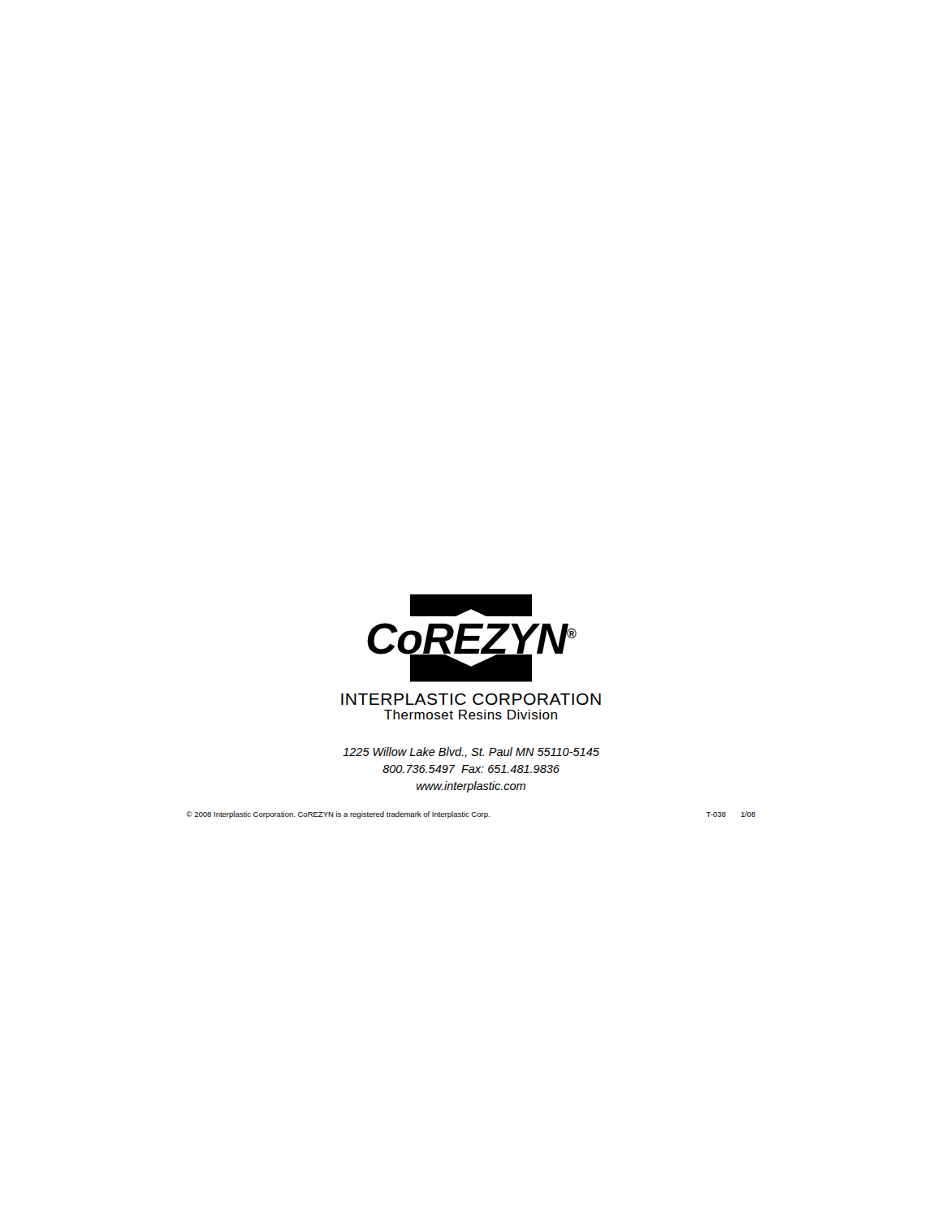CoREZYN®
INTERPLASTIC CORPORATION
Thermoset Resins Division
1225 Willow Lake Blvd., St. Paul MN 55110-5145
800.736.5497 Fax: 651.481.9836
www.interplastic.com
© 2008 Interplastic Corporation. CoREZYN is a registered trademark of Interplastic Corp.
T-0381/08